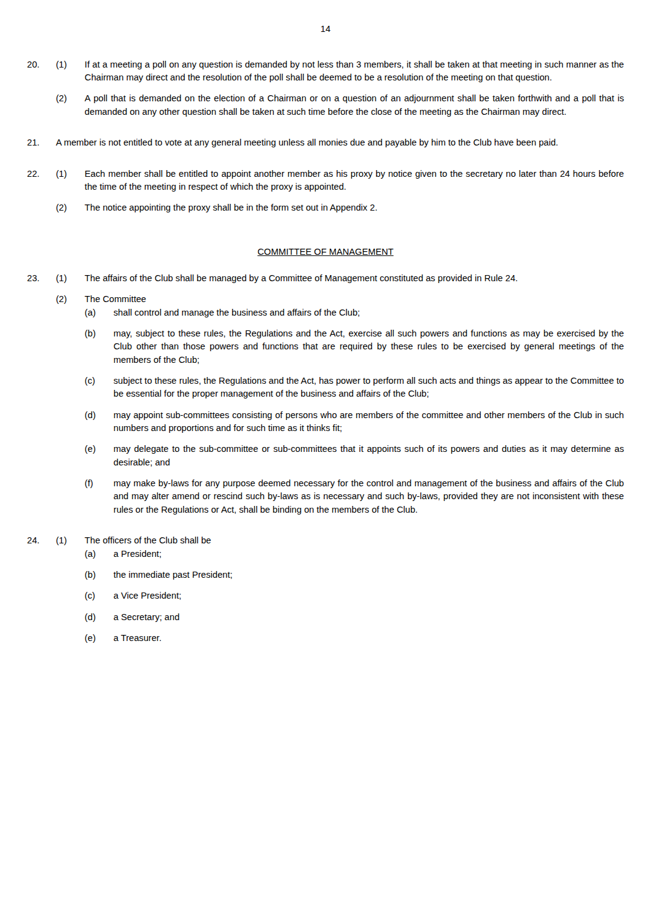14
| 20. | (1) | If at a meeting a poll on any question is demanded by not less than 3 members, it shall be taken at that meeting in such manner as the Chairman may direct and the resolution of the poll shall be deemed to be a resolution of the meeting on that question. |
| | (2) | A poll that is demanded on the election of a Chairman or on a question of an adjournment shall be taken forthwith and a poll that is demanded on any other question shall be taken at such time before the close of the meeting as the Chairman may direct. |
| 21. | A member is not entitled to vote at any general meeting unless all monies due and payable by him to the Club have been paid. |
| 22. | (1) | Each member shall be entitled to appoint another member as his proxy by notice given to the secretary no later than 24 hours before the time of the meeting in respect of which the proxy is appointed. |
| | (2) | The notice appointing the proxy shall be in the form set out in Appendix 2. |
Committee of Management
| 23. | (1) | The affairs of the Club shall be managed by a Committee of Management constituted as provided in Rule 24. |
| | (2) | The Committee / (a) / shall control and manage the business and affairs of the Club; / / (b) / may, subject to these rules, the Regulations and the Act, exercise all such powers and functions as may be exercised by the Club other than those powers and functions that are required by these rules to be exercised by general meetings of the members of the Club; / / (c) / subject to these rules, the Regulations and the Act, has power to perform all such acts and things as appear to the Committee to be essential for the proper management of the business and affairs of the Club; / / (d) / may appoint sub-committees consisting of persons who are members of the committee and other members of the Club in such numbers and proportions and for such time as it thinks fit; / / (e) / may delegate to the sub-committee or sub-committees that it appoints such of its powers and duties as it may determine as desirable; and / / (f) / may make by-laws for any purpose deemed necessary for the control and management of the business and affairs of the Club and may alter amend or rescind such by-laws as is necessary and such by-laws, provided they are not inconsistent with these rules or the Regulations or Act, shall be binding on the members of the Club. / |
| 24. | (1) | The officers of the Club shall be / (a) / a President; / / (b) / the immediate past President; / / (c) / a Vice President; / / (d) / a Secretary; and / / (e) / a Treasurer. / |